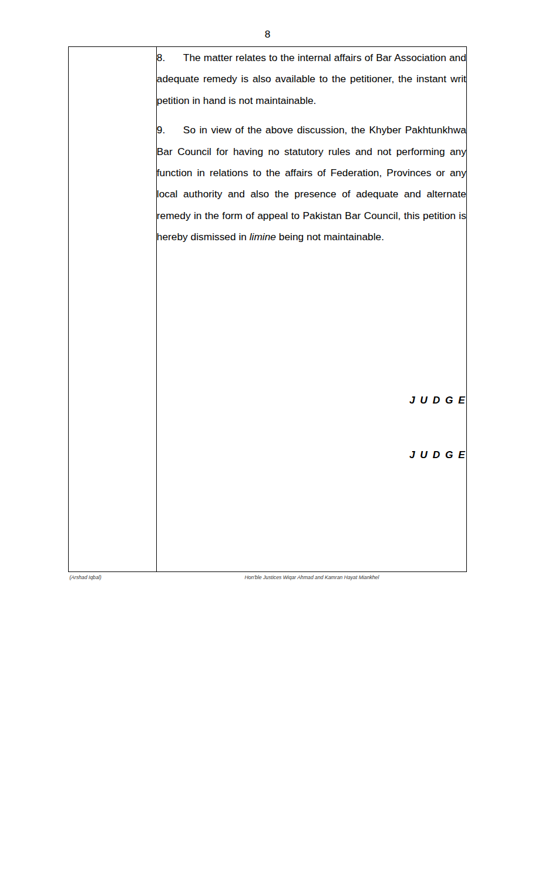8
| | 8. The matter relates to the internal affairs of Bar Association and adequate remedy is also available to the petitioner, the instant writ petition in hand is not maintainable. 9. So in view of the above discussion, the Khyber Pakhtunkhwa Bar Council for having no statutory rules and not performing any function in relations to the affairs of Federation, Provinces or any local authority and also the presence of adequate and alternate remedy in the form of appeal to Pakistan Bar Council, this petition is hereby dismissed in limine being not maintainable. J U D G E J U D G E |
(Arshad Iqbal)
Hon'ble Justices Wiqar Ahmad and Kamran Hayat Miankhel